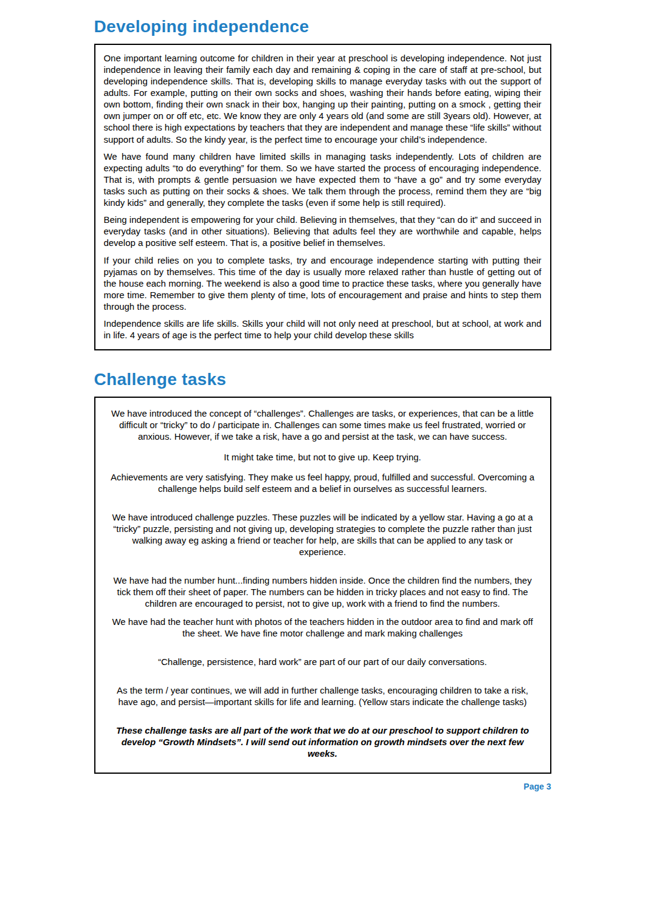Developing independence
One important learning outcome for children in their year at preschool is developing independence. Not just independence in leaving their family each day and remaining & coping in the care of staff at pre-school, but developing independence skills. That is, developing skills to manage everyday tasks with out the support of adults. For example, putting on their own socks and shoes, washing their hands before eating, wiping their own bottom, finding their own snack in their box, hanging up their painting, putting on a smock , getting their own jumper on or off etc, etc. We know they are only 4 years old (and some are still 3years old). However, at school there is high expectations by teachers that they are independent and manage these “life skills” without support of adults. So the kindy year, is the perfect time to encourage your child’s independence.
We have found many children have limited skills in managing tasks independently. Lots of children are expecting adults “to do everything” for them. So we have started the process of encouraging independence. That is, with prompts & gentle persuasion we have expected them to “have a go” and try some everyday tasks such as putting on their socks & shoes. We talk them through the process, remind them they are “big kindy kids” and generally, they complete the tasks (even if some help is still required).
Being independent is empowering for your child. Believing in themselves, that they “can do it” and succeed in everyday tasks (and in other situations). Believing that adults feel they are worthwhile and capable, helps develop a positive self esteem. That is, a positive belief in themselves.
If your child relies on you to complete tasks, try and encourage independence starting with putting their pyjamas on by themselves. This time of the day is usually more relaxed rather than hustle of getting out of the house each morning. The weekend is also a good time to practice these tasks, where you generally have more time. Remember to give them plenty of time, lots of encouragement and praise and hints to step them through the process.
Independence skills are life skills. Skills your child will not only need at preschool, but at school, at work and in life. 4 years of age is the perfect time to help your child develop these skills
Challenge tasks
We have introduced the concept of “challenges”. Challenges are tasks, or experiences, that can be a little difficult or “tricky” to do / participate in. Challenges can some times make us feel frustrated, worried or anxious. However, if we take a risk, have a go and persist at the task, we can have success.
It might take time, but not to give up. Keep trying.
Achievements are very satisfying. They make us feel happy, proud, fulfilled and successful. Overcoming a challenge helps build self esteem and a belief in ourselves as successful learners.
We have introduced challenge puzzles. These puzzles will be indicated by a yellow star. Having a go at a “tricky” puzzle, persisting and not giving up, developing strategies to complete the puzzle rather than just walking away eg asking a friend or teacher for help, are skills that can be applied to any task or experience.
We have had the number hunt...finding numbers hidden inside. Once the children find the numbers, they tick them off their sheet of paper. The numbers can be hidden in tricky places and not easy to find. The children are encouraged to persist, not to give up, work with a friend to find the numbers.
We have had the teacher hunt with photos of the teachers hidden in the outdoor area to find and mark off the sheet. We have fine motor challenge and mark making challenges
“Challenge, persistence, hard work” are part of our part of our daily conversations.
As the term / year continues, we will add in further challenge tasks, encouraging children to take a risk, have ago, and persist—important skills for life and learning. (Yellow stars indicate the challenge tasks)
These challenge tasks are all part of the work that we do at our preschool to support children to develop “Growth Mindsets”. I will send out information on growth mindsets over the next few weeks.
Page 3